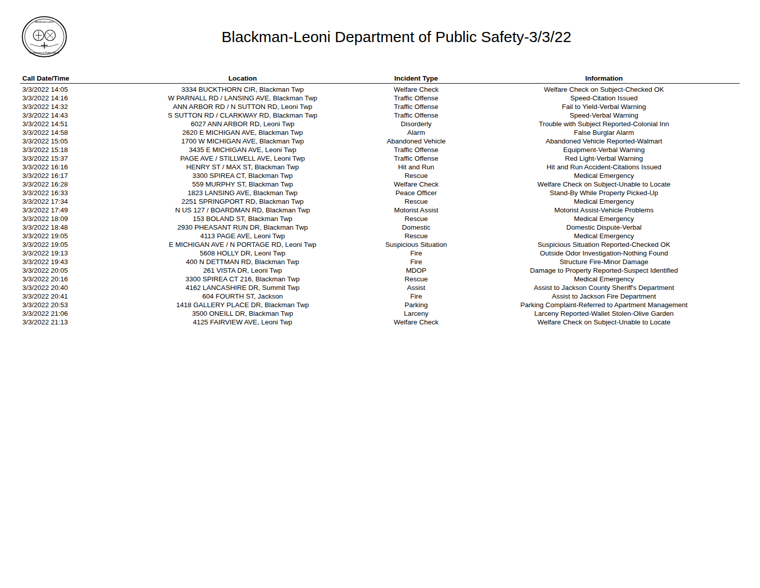Blackman-Leoni Department of Public Safety
Blackman-Leoni Department of Public Safety-3/3/22
| Call Date/Time | Location | Incident Type | Information |
| --- | --- | --- | --- |
| 3/3/2022 14:05 | 3334 BUCKTHORN CIR, Blackman Twp | Welfare Check | Welfare Check on Subject-Checked OK |
| 3/3/2022 14:16 | W PARNALL RD / LANSING AVE, Blackman Twp | Traffic Offense | Speed-Citation Issued |
| 3/3/2022 14:32 | ANN ARBOR RD / N SUTTON RD, Leoni Twp | Traffic Offense | Fail to Yield-Verbal Warning |
| 3/3/2022 14:43 | S SUTTON RD / CLARKWAY RD, Blackman Twp | Traffic Offense | Speed-Verbal Warning |
| 3/3/2022 14:51 | 6027 ANN ARBOR RD, Leoni Twp | Disorderly | Trouble with Subject Reported-Colonial Inn |
| 3/3/2022 14:58 | 2620 E MICHIGAN AVE, Blackman Twp | Alarm | False Burglar Alarm |
| 3/3/2022 15:05 | 1700 W MICHIGAN AVE, Blackman Twp | Abandoned Vehicle | Abandoned Vehicle Reported-Walmart |
| 3/3/2022 15:18 | 3435 E MICHIGAN AVE, Leoni Twp | Traffic Offense | Equipment-Verbal Warning |
| 3/3/2022 15:37 | PAGE AVE / STILLWELL AVE, Leoni Twp | Traffic Offense | Red Light-Verbal Warning |
| 3/3/2022 16:16 | HENRY ST / MAX ST, Blackman Twp | Hit and Run | Hit and Run Accident-Citations Issued |
| 3/3/2022 16:17 | 3300 SPIREA CT, Blackman Twp | Rescue | Medical Emergency |
| 3/3/2022 16:28 | 559 MURPHY ST, Blackman Twp | Welfare Check | Welfare Check on Subject-Unable to Locate |
| 3/3/2022 16:33 | 1823 LANSING AVE, Blackman Twp | Peace Officer | Stand-By While Property Picked-Up |
| 3/3/2022 17:34 | 2251 SPRINGPORT RD, Blackman Twp | Rescue | Medical Emergency |
| 3/3/2022 17:49 | N US 127 / BOARDMAN RD, Blackman Twp | Motorist Assist | Motorist Assist-Vehicle Problems |
| 3/3/2022 18:09 | 153 BOLAND ST, Blackman Twp | Rescue | Medical Emergency |
| 3/3/2022 18:48 | 2930 PHEASANT RUN DR, Blackman Twp | Domestic | Domestic Dispute-Verbal |
| 3/3/2022 19:05 | 4113 PAGE AVE, Leoni Twp | Rescue | Medical Emergency |
| 3/3/2022 19:05 | E MICHIGAN AVE / N PORTAGE RD, Leoni Twp | Suspicious Situation | Suspicious Situation Reported-Checked OK |
| 3/3/2022 19:13 | 5608 HOLLY DR, Leoni Twp | Fire | Outside Odor Investigation-Nothing Found |
| 3/3/2022 19:43 | 400 N DETTMAN RD, Blackman Twp | Fire | Structure Fire-Minor Damage |
| 3/3/2022 20:05 | 261 VISTA DR, Leoni Twp | MDOP | Damage to Property Reported-Suspect Identified |
| 3/3/2022 20:16 | 3300 SPIREA CT 216, Blackman Twp | Rescue | Medical Emergency |
| 3/3/2022 20:40 | 4162 LANCASHIRE DR, Summit Twp | Assist | Assist to Jackson County Sheriff's Department |
| 3/3/2022 20:41 | 604 FOURTH ST, Jackson | Fire | Assist to Jackson Fire Department |
| 3/3/2022 20:53 | 1418 GALLERY PLACE DR, Blackman Twp | Parking | Parking Complaint-Referred to Apartment Management |
| 3/3/2022 21:06 | 3500 ONEILL DR, Blackman Twp | Larceny | Larceny Reported-Wallet Stolen-Olive Garden |
| 3/3/2022 21:13 | 4125 FAIRVIEW AVE, Leoni Twp | Welfare Check | Welfare Check on Subject-Unable to Locate |